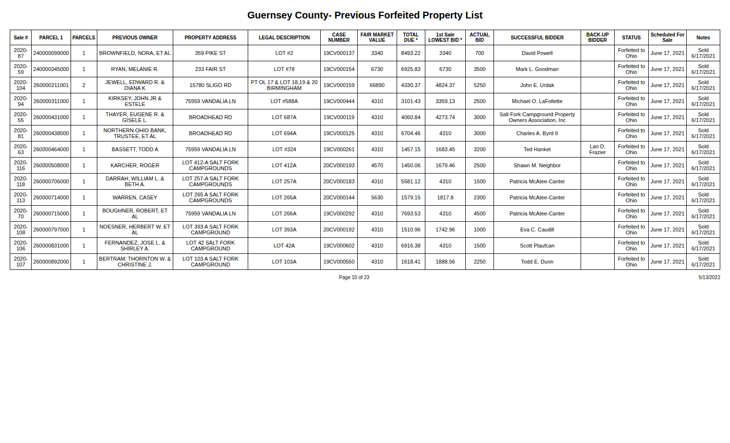Guernsey County- Previous Forfeited Property List
| Sale # | PARCEL 1 | PARCELS | PREVIOUS OWNER | PROPERTY ADDRESS | LEGAL DESCRIPTION | CASE NUMBER | FAIR MARKET VALUE | TOTAL DUE * | 1st Sale LOWEST BID * | ACTUAL BID | SUCCESSFUL BIDDER | BACK-UP BIDDER | STATUS | Scheduled For Sale | Notes |
| --- | --- | --- | --- | --- | --- | --- | --- | --- | --- | --- | --- | --- | --- | --- | --- |
| 2020-87 | 240000099000 | 1 | BROWNFIELD, NORA, ET AL | 359 PIKE ST | LOT #2 | 19CV000137 | 3340 | 8493.22 | 3340 | 700 | David Powell | | Forfeited to Ohio | June 17, 2021 | Sold 6/17/2021 |
| 2020-59 | 240000345000 | 1 | RYAN, MELANIE R. | 233 FAIR ST | LOT #78 | 19CV000154 | 6730 | 6925.83 | 6730 | 3500 | Mark L. Goodman | | Forfeited to Ohio | June 17, 2021 | Sold 6/17/2021 |
| 2020-104 | 260000211001 | 2 | JEWELL, EDWARD R. & DIANA K | 15780 SLIGO RD | PT OL 17 & LOT 18,19 & 20 BIRMINGHAM | 19CV000159 | 66890 | 4330.37 | 4824.37 | 5250 | John E. Urdak | | Forfeited to Ohio | June 17, 2021 | Sold 6/17/2021 |
| 2020-94 | 260000311000 | 1 | KIRKSEY, JOHN JR & ESTELE | 75959 VANDALIA LN | LOT #588A | 19CV000444 | 4310 | 3101.43 | 3359.13 | 2500 | Michael O. LaFollette | | Forfeited to Ohio | June 17, 2021 | Sold 6/17/2021 |
| 2020-55 | 260000431000 | 1 | THAYER, EUGENE R. & GISELE L. | BROADHEAD RD | LOT 687A | 19CV000119 | 4310 | 4060.84 | 4273.74 | 3000 | Salt Fork Campground Property Owners Association, Inc | | Forfeited to Ohio | June 17, 2021 | Sold 6/17/2021 |
| 2020-81 | 260000438000 | 1 | NORTHERN OHIO BANK, TRUSTEE, ET AL | BROADHEAD RD | LOT 694A | 19CV000125 | 4310 | 6704.46 | 4310 | 3000 | Charles A. Byrd II | | Forfeited to Ohio | June 17, 2021 | Sold 6/17/2021 |
| 2020-63 | 260000464000 | 1 | BASSETT, TODD A | 75959 VANDALIA LN | LOT #324 | 19CV000261 | 4310 | 1457.15 | 1683.45 | 3200 | Ted Hanket | Lan D. Frazier | Forfeited to Ohio | June 17, 2021 | Sold 6/17/2021 |
| 2020-116 | 260000508000 | 1 | KARCHER, ROGER | LOT 412-A SALT FORK CAMPGROUNDS | LOT 412A | 20CV000193 | 4570 | 1450.06 | 1679.46 | 2500 | Shawn M. Neighbor | | Forfeited to Ohio | June 17, 2021 | Sold 6/17/2021 |
| 2020-118 | 260000706000 | 1 | DARRAH, WILLIAM L. & BETH A. | LOT 257-A SALT FORK CAMPGROUNDS | LOT 257A | 20CV000183 | 4310 | 5581.12 | 4310 | 1500 | Patricia McAtee-Canter | | Forfeited to Ohio | June 17, 2021 | Sold 6/17/2021 |
| 2020-113 | 260000714000 | 1 | WARREN, CASEY | LOT 265 A SALT FORK CAMPGROUNDS | LOT 265A | 20CV000144 | 5630 | 1579.15 | 1817.8 | 2300 | Patricia McAtee-Canter | | Forfeited to Ohio | June 17, 2021 | Sold 6/17/2021 |
| 2020-70 | 260000715000 | 1 | BOUGHNER, ROBERT, ET AL | 75959 VANDALIA LN | LOT 266A | 19CV000292 | 4310 | 7693.53 | 4310 | 4500 | Patricia McAtee-Canter | | Forfeited to Ohio | June 17, 2021 | Sold 6/17/2021 |
| 2020-108 | 260000797000 | 1 | NOESNER, HERBERT W. ET AL | LOT 393 A SALT FORK CAMPGROUND | LOT 393A | 20CV000192 | 4310 | 1510.96 | 1742.96 | 1000 | Eva C. Caudill | | Forfeited to Ohio | June 17, 2021 | Sold 6/17/2021 |
| 2020-106 | 260000831000 | 1 | FERNANDEZ, JOSE L. & SHIRLEY A. | LOT 42 SALT FORK CAMPGROUND | LOT 42A | 19CV000602 | 4310 | 6916.38 | 4310 | 1500 | Scott Plaufcan | | Forfeited to Ohio | June 17, 2021 | Sold 6/17/2021 |
| 2020-107 | 260000892000 | 1 | BERTRAM, THORNTON W. & CHRISTINE J. | LOT 103 A SALT FORK CAMPGROUND | LOT 103A | 19CV000550 | 4310 | 1618.41 | 1888.56 | 2250 | Todd E. Dunn | | Forfeited to Ohio | June 17, 2021 | Sold 6/17/2021 |
Page 10 of 23
5/13/2022